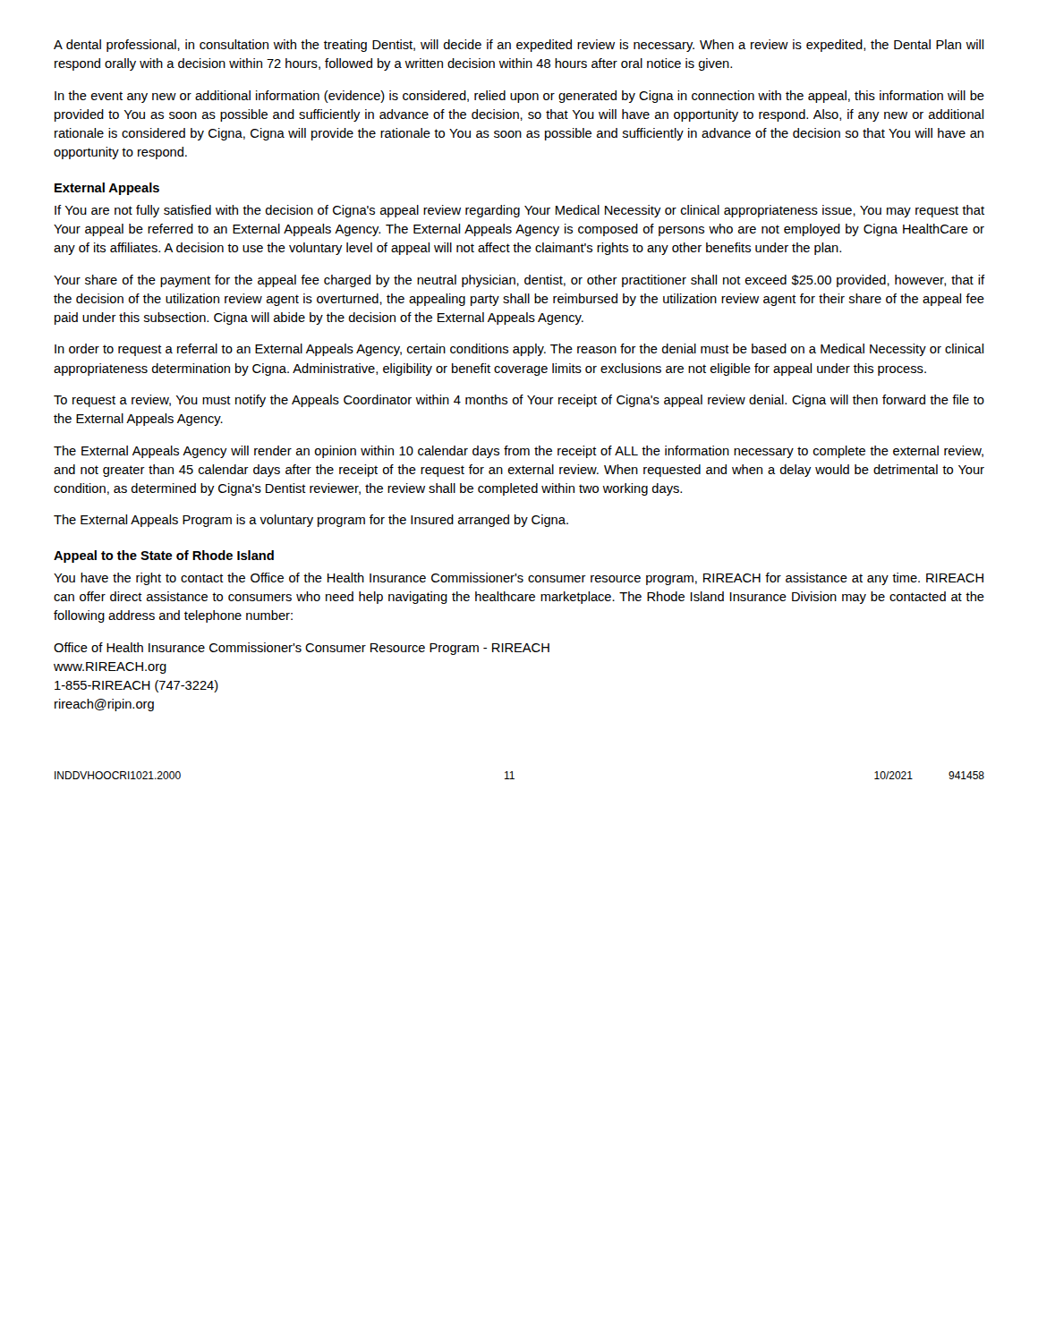A dental professional, in consultation with the treating Dentist, will decide if an expedited review is necessary. When a review is expedited, the Dental Plan will respond orally with a decision within 72 hours, followed by a written decision within 48 hours after oral notice is given.
In the event any new or additional information (evidence) is considered, relied upon or generated by Cigna in connection with the appeal, this information will be provided to You as soon as possible and sufficiently in advance of the decision, so that You will have an opportunity to respond. Also, if any new or additional rationale is considered by Cigna, Cigna will provide the rationale to You as soon as possible and sufficiently in advance of the decision so that You will have an opportunity to respond.
External Appeals
If You are not fully satisfied with the decision of Cigna's appeal review regarding Your Medical Necessity or clinical appropriateness issue, You may request that Your appeal be referred to an External Appeals Agency. The External Appeals Agency is composed of persons who are not employed by Cigna HealthCare or any of its affiliates. A decision to use the voluntary level of appeal will not affect the claimant's rights to any other benefits under the plan.
Your share of the payment for the appeal fee charged by the neutral physician, dentist, or other practitioner shall not exceed $25.00 provided, however, that if the decision of the utilization review agent is overturned, the appealing party shall be reimbursed by the utilization review agent for their share of the appeal fee paid under this subsection. Cigna will abide by the decision of the External Appeals Agency.
In order to request a referral to an External Appeals Agency, certain conditions apply. The reason for the denial must be based on a Medical Necessity or clinical appropriateness determination by Cigna. Administrative, eligibility or benefit coverage limits or exclusions are not eligible for appeal under this process.
To request a review, You must notify the Appeals Coordinator within 4 months of Your receipt of Cigna's appeal review denial. Cigna will then forward the file to the External Appeals Agency.
The External Appeals Agency will render an opinion within 10 calendar days from the receipt of ALL the information necessary to complete the external review, and not greater than 45 calendar days after the receipt of the request for an external review. When requested and when a delay would be detrimental to Your condition, as determined by Cigna's Dentist reviewer, the review shall be completed within two working days.
The External Appeals Program is a voluntary program for the Insured arranged by Cigna.
Appeal to the State of Rhode Island
You have the right to contact the Office of the Health Insurance Commissioner's consumer resource program, RIREACH for assistance at any time. RIREACH can offer direct assistance to consumers who need help navigating the healthcare marketplace. The Rhode Island Insurance Division may be contacted at the following address and telephone number:
Office of Health Insurance Commissioner's Consumer Resource Program - RIREACH
www.RIREACH.org
1-855-RIREACH (747-3224)
rireach@ripin.org
INDDVHOOCRI1021.2000
11
10/2021941458